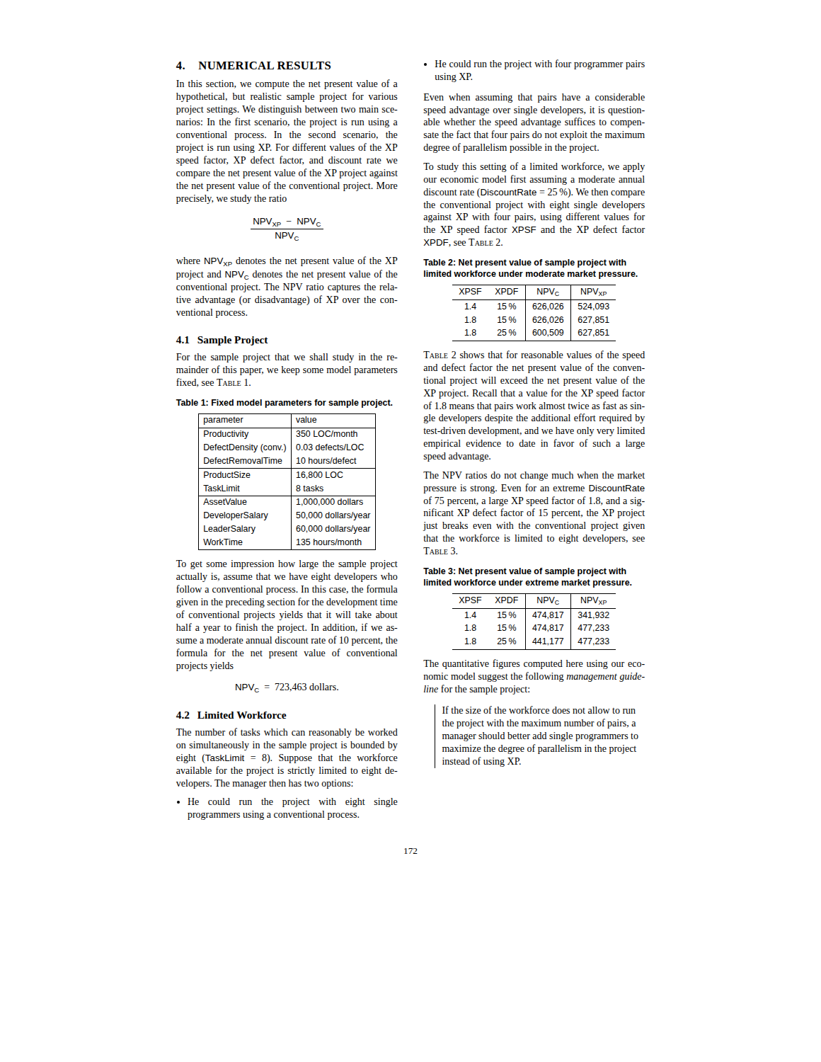4. NUMERICAL RESULTS
In this section, we compute the net present value of a hypothetical, but realistic sample project for various project settings. We distinguish between two main scenarios: In the first scenario, the project is run using a conventional process. In the second scenario, the project is run using XP. For different values of the XP speed factor, XP defect factor, and discount rate we compare the net present value of the XP project against the net present value of the conventional project. More precisely, we study the ratio
NPVXP − NPVC NPVC
where NPVXP denotes the net present value of the XP project and NPVC denotes the net present value of the conventional project. The NPV ratio captures the relative advantage (or disadvantage) of XP over the conventional process.
4.1 Sample Project
For the sample project that we shall study in the remainder of this paper, we keep some model parameters fixed, see Table 1.
Table 1: Fixed model parameters for sample project.
| parameter | value |
| Productivity | 350 LOC/month |
| DefectDensity (conv.) | 0.03 defects/LOC |
| DefectRemovalTime | 10 hours/defect |
| ProductSize | 16,800 LOC |
| TaskLimit | 8 tasks |
| AssetValue | 1,000,000 dollars |
| DeveloperSalary | 50,000 dollars/year |
| LeaderSalary | 60,000 dollars/year |
| WorkTime | 135 hours/month |
To get some impression how large the sample project actually is, assume that we have eight developers who follow a conventional process. In this case, the formula given in the preceding section for the development time of conventional projects yields that it will take about half a year to finish the project. In addition, if we assume a moderate annual discount rate of 10 percent, the formula for the net present value of conventional projects yields
NPVC = 723,463 dollars.
4.2 Limited Workforce
The number of tasks which can reasonably be worked on simultaneously in the sample project is bounded by eight (TaskLimit = 8). Suppose that the workforce available for the project is strictly limited to eight developers. The manager then has two options:
He could run the project with eight single programmers using a conventional process.
He could run the project with four programmer pairs using XP.
Even when assuming that pairs have a considerable speed advantage over single developers, it is questionable whether the speed advantage suffices to compensate the fact that four pairs do not exploit the maximum degree of parallelism possible in the project.
To study this setting of a limited workforce, we apply our economic model first assuming a moderate annual discount rate (DiscountRate = 25 %). We then compare the conventional project with eight single developers against XP with four pairs, using different values for the XP speed factor XPSF and the XP defect factor XPDF, see Table 2.
Table 2: Net present value of sample project with limited workforce under moderate market pressure.
| XPSF | XPDF | NPV C | NPV XP |
| --- | --- | --- | --- |
| 1.4 | 15 % | 626,026 | 524,093 |
| 1.8 | 15 % | 626,026 | 627,851 |
| 1.8 | 25 % | 600,509 | 627,851 |
Table 2 shows that for reasonable values of the speed and defect factor the net present value of the conventional project will exceed the net present value of the XP project. Recall that a value for the XP speed factor of 1.8 means that pairs work almost twice as fast as single developers despite the additional effort required by test-driven development, and we have only very limited empirical evidence to date in favor of such a large speed advantage.
The NPV ratios do not change much when the market pressure is strong. Even for an extreme DiscountRate of 75 percent, a large XP speed factor of 1.8, and a significant XP defect factor of 15 percent, the XP project just breaks even with the conventional project given that the workforce is limited to eight developers, see Table 3.
Table 3: Net present value of sample project with limited workforce under extreme market pressure.
| XPSF | XPDF | NPV C | NPV XP |
| --- | --- | --- | --- |
| 1.4 | 15 % | 474,817 | 341,932 |
| 1.8 | 15 % | 474,817 | 477,233 |
| 1.8 | 25 % | 441,177 | 477,233 |
The quantitative figures computed here using our economic model suggest the following management guideline for the sample project:
If the size of the workforce does not allow to run the project with the maximum number of pairs, a manager should better add single programmers to maximize the degree of parallelism in the project instead of using XP.
172